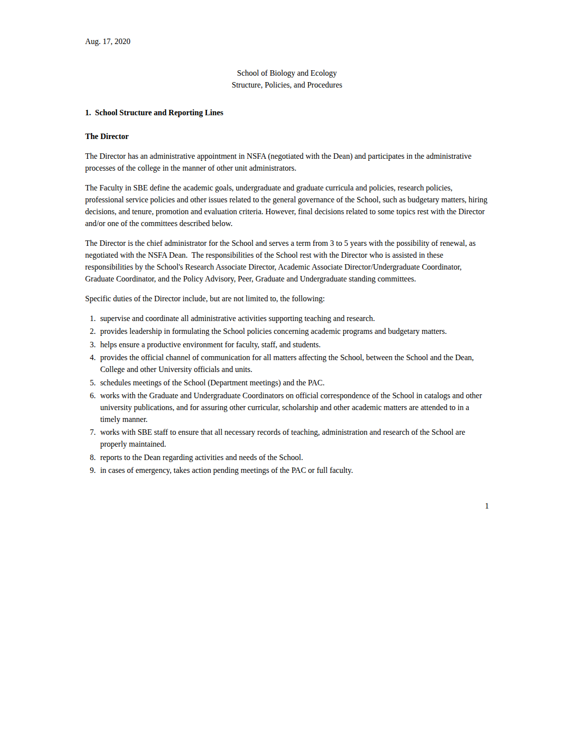Aug. 17, 2020
School of Biology and Ecology
Structure, Policies, and Procedures
1. School Structure and Reporting Lines
The Director
The Director has an administrative appointment in NSFA (negotiated with the Dean) and participates in the administrative processes of the college in the manner of other unit administrators.
The Faculty in SBE define the academic goals, undergraduate and graduate curricula and policies, research policies, professional service policies and other issues related to the general governance of the School, such as budgetary matters, hiring decisions, and tenure, promotion and evaluation criteria. However, final decisions related to some topics rest with the Director and/or one of the committees described below.
The Director is the chief administrator for the School and serves a term from 3 to 5 years with the possibility of renewal, as negotiated with the NSFA Dean. The responsibilities of the School rest with the Director who is assisted in these responsibilities by the School's Research Associate Director, Academic Associate Director/Undergraduate Coordinator, Graduate Coordinator, and the Policy Advisory, Peer, Graduate and Undergraduate standing committees.
Specific duties of the Director include, but are not limited to, the following:
supervise and coordinate all administrative activities supporting teaching and research.
provides leadership in formulating the School policies concerning academic programs and budgetary matters.
helps ensure a productive environment for faculty, staff, and students.
provides the official channel of communication for all matters affecting the School, between the School and the Dean, College and other University officials and units.
schedules meetings of the School (Department meetings) and the PAC.
works with the Graduate and Undergraduate Coordinators on official correspondence of the School in catalogs and other university publications, and for assuring other curricular, scholarship and other academic matters are attended to in a timely manner.
works with SBE staff to ensure that all necessary records of teaching, administration and research of the School are properly maintained.
reports to the Dean regarding activities and needs of the School.
in cases of emergency, takes action pending meetings of the PAC or full faculty.
1